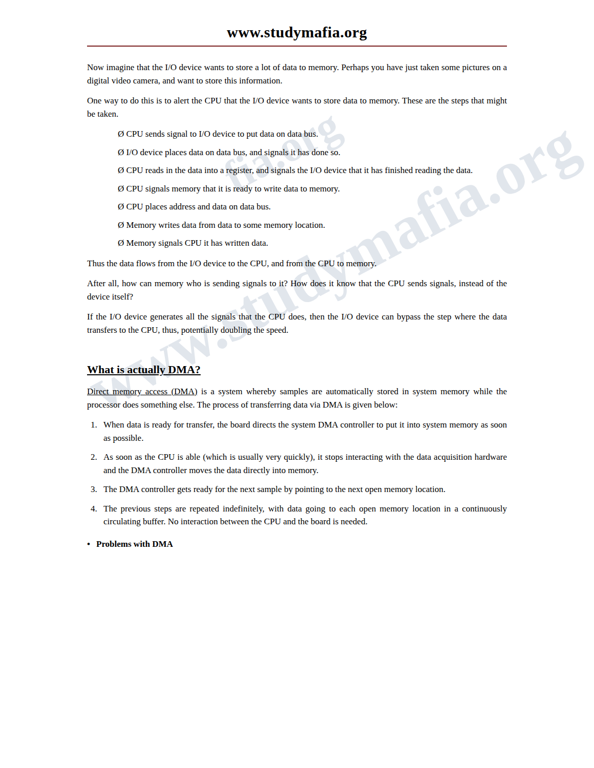fia.org www.studymafia.org
www.studymafia.org
Now imagine that the I/O device wants to store a lot of data to memory. Perhaps you have just taken some pictures on a digital video camera, and want to store this information.
One way to do this is to alert the CPU that the I/O device wants to store data to memory. These are the steps that might be taken.
Ø CPU sends signal to I/O device to put data on data bus.
Ø I/O device places data on data bus, and signals it has done so.
Ø CPU reads in the data into a register, and signals the I/O device that it has finished reading the data.
Ø CPU signals memory that it is ready to write data to memory.
Ø CPU places address and data on data bus.
Ø Memory writes data from data to some memory location.
Ø Memory signals CPU it has written data.
Thus the data flows from the I/O device to the CPU, and from the CPU to memory.
After all, how can memory who is sending signals to it? How does it know that the CPU sends signals, instead of the device itself?
If the I/O device generates all the signals that the CPU does, then the I/O device can bypass the step where the data transfers to the CPU, thus, potentially doubling the speed.
What is actually DMA?
Direct memory access (DMA) is a system whereby samples are automatically stored in system memory while the processor does something else. The process of transferring data via DMA is given below:
When data is ready for transfer, the board directs the system DMA controller to put it into system memory as soon as possible.
As soon as the CPU is able (which is usually very quickly), it stops interacting with the data acquisition hardware and the DMA controller moves the data directly into memory.
The DMA controller gets ready for the next sample by pointing to the next open memory location.
The previous steps are repeated indefinitely, with data going to each open memory location in a continuously circulating buffer. No interaction between the CPU and the board is needed.
Problems with DMA